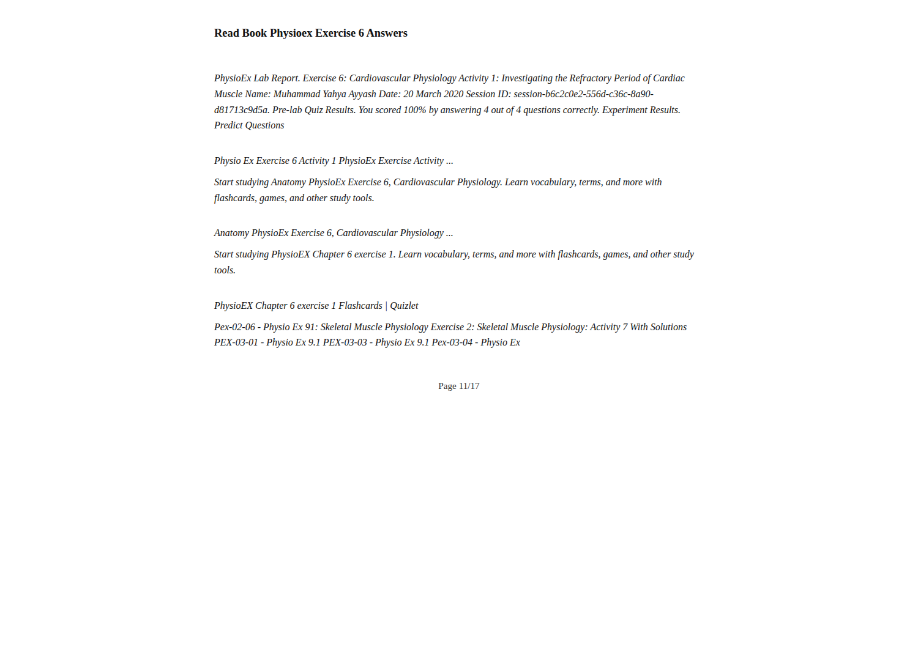Read Book Physioex Exercise 6 Answers
PhysioEx Lab Report. Exercise 6: Cardiovascular Physiology Activity 1: Investigating the Refractory Period of Cardiac Muscle Name: Muhammad Yahya Ayyash Date: 20 March 2020 Session ID: session-b6c2c0e2-556d-c36c-8a90-d81713c9d5a. Pre-lab Quiz Results. You scored 100% by answering 4 out of 4 questions correctly. Experiment Results. Predict Questions
Physio Ex Exercise 6 Activity 1 PhysioEx Exercise Activity ...
Start studying Anatomy PhysioEx Exercise 6, Cardiovascular Physiology. Learn vocabulary, terms, and more with flashcards, games, and other study tools.
Anatomy PhysioEx Exercise 6, Cardiovascular Physiology ...
Start studying PhysioEX Chapter 6 exercise 1. Learn vocabulary, terms, and more with flashcards, games, and other study tools.
PhysioEX Chapter 6 exercise 1 Flashcards | Quizlet
Pex-02-06 - Physio Ex 91: Skeletal Muscle Physiology Exercise 2: Skeletal Muscle Physiology: Activity 7 With Solutions PEX-03-01 - Physio Ex 9.1 PEX-03-03 - Physio Ex 9.1 Pex-03-04 - Physio Ex
Page 11/17